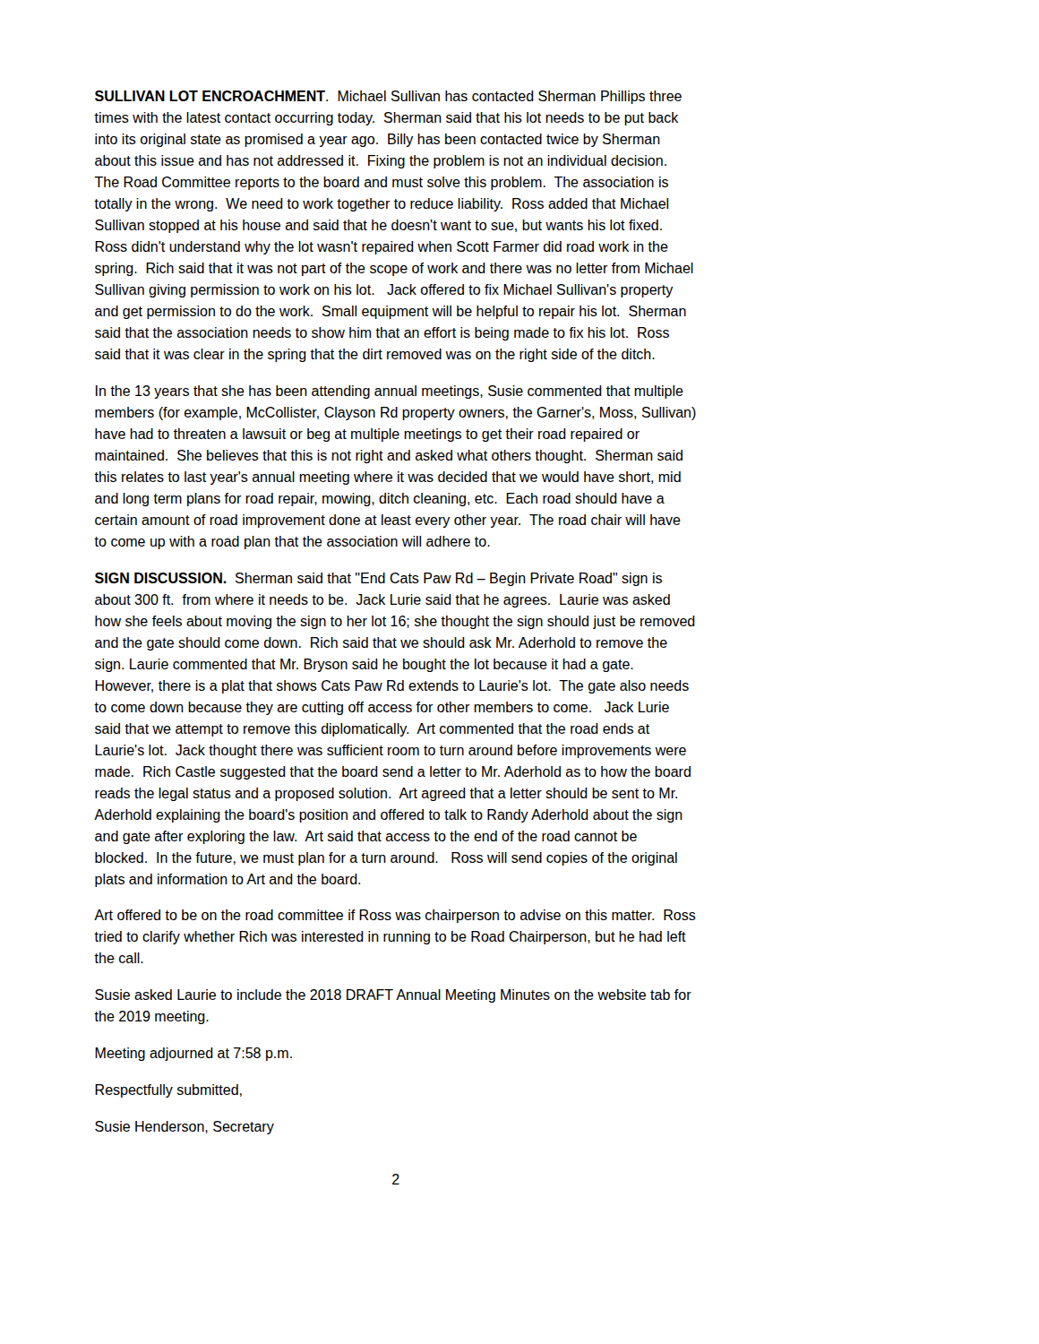SULLIVAN LOT ENCROACHMENT. Michael Sullivan has contacted Sherman Phillips three times with the latest contact occurring today. Sherman said that his lot needs to be put back into its original state as promised a year ago. Billy has been contacted twice by Sherman about this issue and has not addressed it. Fixing the problem is not an individual decision. The Road Committee reports to the board and must solve this problem. The association is totally in the wrong. We need to work together to reduce liability. Ross added that Michael Sullivan stopped at his house and said that he doesn't want to sue, but wants his lot fixed. Ross didn't understand why the lot wasn't repaired when Scott Farmer did road work in the spring. Rich said that it was not part of the scope of work and there was no letter from Michael Sullivan giving permission to work on his lot. Jack offered to fix Michael Sullivan's property and get permission to do the work. Small equipment will be helpful to repair his lot. Sherman said that the association needs to show him that an effort is being made to fix his lot. Ross said that it was clear in the spring that the dirt removed was on the right side of the ditch.
In the 13 years that she has been attending annual meetings, Susie commented that multiple members (for example, McCollister, Clayson Rd property owners, the Garner's, Moss, Sullivan) have had to threaten a lawsuit or beg at multiple meetings to get their road repaired or maintained. She believes that this is not right and asked what others thought. Sherman said this relates to last year's annual meeting where it was decided that we would have short, mid and long term plans for road repair, mowing, ditch cleaning, etc. Each road should have a certain amount of road improvement done at least every other year. The road chair will have to come up with a road plan that the association will adhere to.
SIGN DISCUSSION. Sherman said that "End Cats Paw Rd – Begin Private Road" sign is about 300 ft. from where it needs to be. Jack Lurie said that he agrees. Laurie was asked how she feels about moving the sign to her lot 16; she thought the sign should just be removed and the gate should come down. Rich said that we should ask Mr. Aderhold to remove the sign. Laurie commented that Mr. Bryson said he bought the lot because it had a gate. However, there is a plat that shows Cats Paw Rd extends to Laurie's lot. The gate also needs to come down because they are cutting off access for other members to come. Jack Lurie said that we attempt to remove this diplomatically. Art commented that the road ends at Laurie's lot. Jack thought there was sufficient room to turn around before improvements were made. Rich Castle suggested that the board send a letter to Mr. Aderhold as to how the board reads the legal status and a proposed solution. Art agreed that a letter should be sent to Mr. Aderhold explaining the board's position and offered to talk to Randy Aderhold about the sign and gate after exploring the law. Art said that access to the end of the road cannot be blocked. In the future, we must plan for a turn around. Ross will send copies of the original plats and information to Art and the board.
Art offered to be on the road committee if Ross was chairperson to advise on this matter. Ross tried to clarify whether Rich was interested in running to be Road Chairperson, but he had left the call.
Susie asked Laurie to include the 2018 DRAFT Annual Meeting Minutes on the website tab for the 2019 meeting.
Meeting adjourned at 7:58 p.m.
Respectfully submitted,
Susie Henderson, Secretary
2